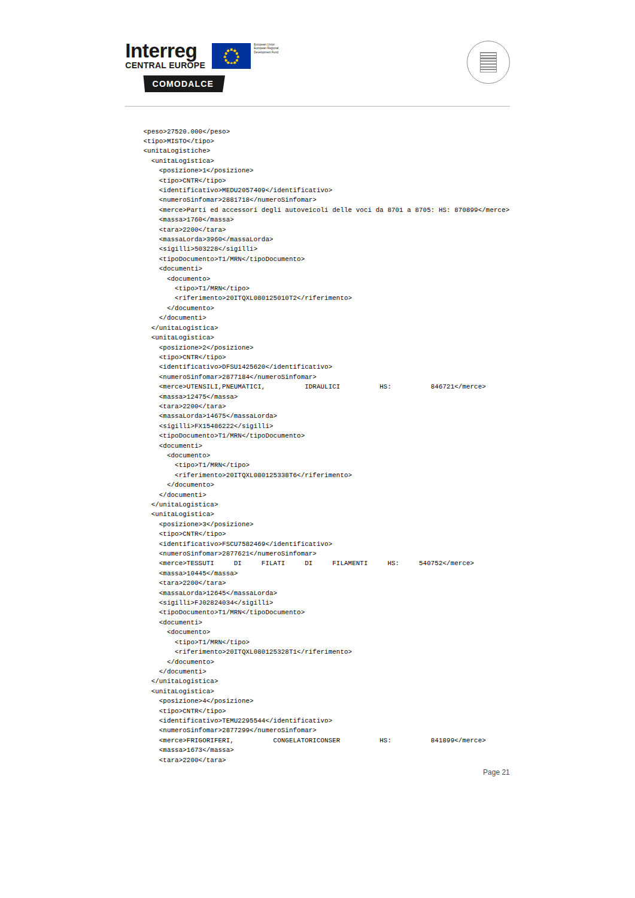Interreg CENTRAL EUROPE
European Union
European Regional
Development Fund
COMODALCE
<peso>27520.000</peso>
<tipo>MISTO</tipo>
<unitaLogistiche>
  <unitaLogistica>
    <posizione>1</posizione>
    <tipo>CNTR</tipo>
    <identificativo>MEDU2057409</identificativo>
    <numeroSinfomar>2881718</numeroSinfomar>
    <merce>Parti ed accessori degli autoveicoli delle voci da 8701 a 8705: HS: 870899</merce>
    <massa>1760</massa>
    <tara>2200</tara>
    <massaLorda>3960</massaLorda>
    <sigilli>503228</sigilli>
    <tipoDocumento>T1/MRN</tipoDocumento>
    <documenti>
      <documento>
        <tipo>T1/MRN</tipo>
        <riferimento>20ITQXL080125010T2</riferimento>
      </documento>
    </documenti>
  </unitaLogistica>
  <unitaLogistica>
    <posizione>2</posizione>
    <tipo>CNTR</tipo>
    <identificativo>DFSU1425620</identificativo>
    <numeroSinfomar>2877184</numeroSinfomar>
    <merce>UTENSILI,PNEUMATICI,          IDRAULICI          HS:          846721</merce>
    <massa>12475</massa>
    <tara>2200</tara>
    <massaLorda>14675</massaLorda>
    <sigilli>FX15486222</sigilli>
    <tipoDocumento>T1/MRN</tipoDocumento>
    <documenti>
      <documento>
        <tipo>T1/MRN</tipo>
        <riferimento>20ITQXL080125338T6</riferimento>
      </documento>
    </documenti>
  </unitaLogistica>
  <unitaLogistica>
    <posizione>3</posizione>
    <tipo>CNTR</tipo>
    <identificativo>FSCU7582469</identificativo>
    <numeroSinfomar>2877621</numeroSinfomar>
    <merce>TESSUTI     DI     FILATI     DI     FILAMENTI     HS:     540752</merce>
    <massa>10445</massa>
    <tara>2200</tara>
    <massaLorda>12645</massaLorda>
    <sigilli>FJ02824034</sigilli>
    <tipoDocumento>T1/MRN</tipoDocumento>
    <documenti>
      <documento>
        <tipo>T1/MRN</tipo>
        <riferimento>20ITQXL080125328T1</riferimento>
      </documento>
    </documenti>
  </unitaLogistica>
  <unitaLogistica>
    <posizione>4</posizione>
    <tipo>CNTR</tipo>
    <identificativo>TEMU2295544</identificativo>
    <numeroSinfomar>2877299</numeroSinfomar>
    <merce>FRIGORIFERI,          CONGELATORICONSER          HS:          841899</merce>
    <massa>1673</massa>
    <tara>2200</tara>
Page 21